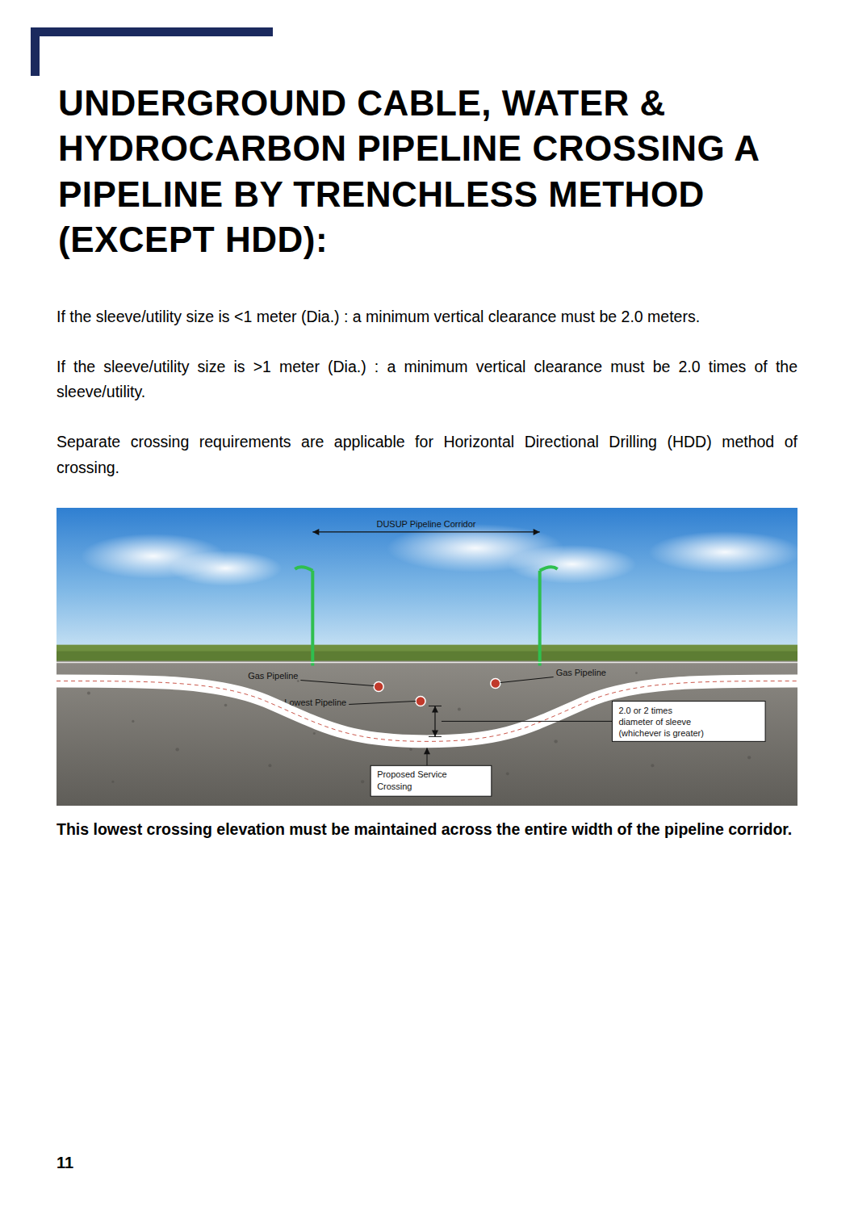Underground Cable, Water & Hydrocarbon Pipeline Crossing a Pipeline by Trenchless Method (Except HDD):
If the sleeve/utility size is <1 meter (Dia.) : a minimum vertical clearance must be 2.0 meters.
If the sleeve/utility size is >1 meter (Dia.) : a minimum vertical clearance must be 2.0 times of the sleeve/utility.
Separate crossing requirements are applicable for Horizontal Directional Drilling (HDD) method of crossing.
DUSUP Pipeline Corridor Gas Pipeline Gas Pipeline Lowest Pipeline 2.0 or 2 times diameter of sleeve (whichever is greater) Proposed Service Crossing
This lowest crossing elevation must be maintained across the entire width of the pipeline corridor.
11